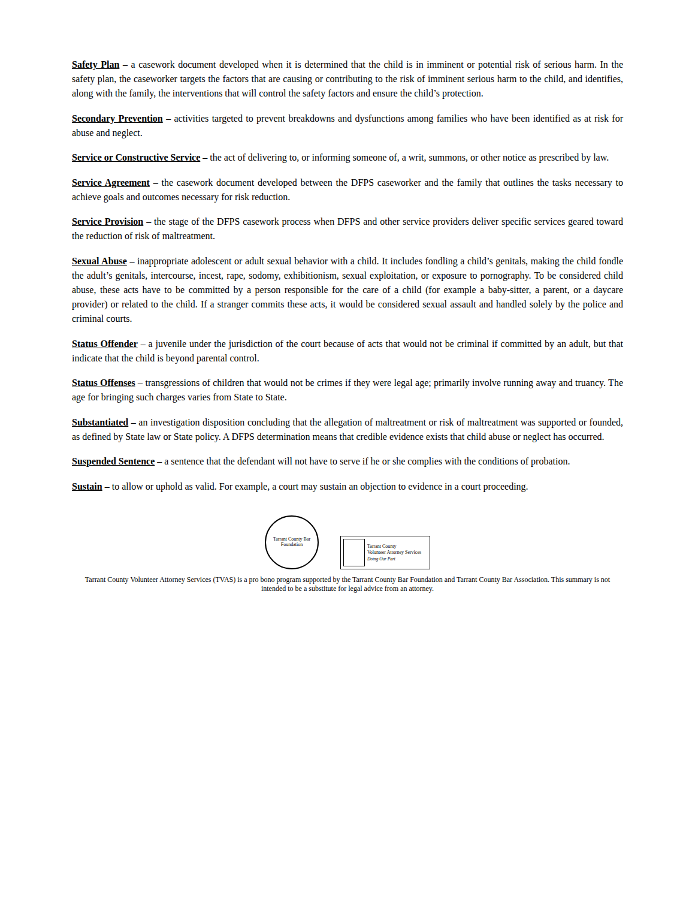Safety Plan
– a casework document developed when it is determined that the child is in imminent or potential risk of serious harm. In the safety plan, the caseworker targets the factors that are causing or contributing to the risk of imminent serious harm to the child, and identifies, along with the family, the interventions that will control the safety factors and ensure the child’s protection.
Secondary Prevention
– activities targeted to prevent breakdowns and dysfunctions among families who have been identified as at risk for abuse and neglect.
Service or Constructive Service
– the act of delivering to, or informing someone of, a writ, summons, or other notice as prescribed by law.
Service Agreement
– the casework document developed between the DFPS caseworker and the family that outlines the tasks necessary to achieve goals and outcomes necessary for risk reduction.
Service Provision
– the stage of the DFPS casework process when DFPS and other service providers deliver specific services geared toward the reduction of risk of maltreatment.
Sexual Abuse
– inappropriate adolescent or adult sexual behavior with a child. It includes fondling a child’s genitals, making the child fondle the adult’s genitals, intercourse, incest, rape, sodomy, exhibitionism, sexual exploitation, or exposure to pornography. To be considered child abuse, these acts have to be committed by a person responsible for the care of a child (for example a baby-sitter, a parent, or a daycare provider) or related to the child. If a stranger commits these acts, it would be considered sexual assault and handled solely by the police and criminal courts.
Status Offender
– a juvenile under the jurisdiction of the court because of acts that would not be criminal if committed by an adult, but that indicate that the child is beyond parental control.
Status Offenses
– transgressions of children that would not be crimes if they were legal age; primarily involve running away and truancy. The age for bringing such charges varies from State to State.
Substantiated
– an investigation disposition concluding that the allegation of maltreatment or risk of maltreatment was supported or founded, as defined by State law or State policy. A DFPS determination means that credible evidence exists that child abuse or neglect has occurred.
Suspended Sentence
– a sentence that the defendant will not have to serve if he or she complies with the conditions of probation.
Sustain
– to allow or uphold as valid. For example, a court may sustain an objection to evidence in a court proceeding.
Tarrant County Bar Foundation
Tarrant County
Volunteer Attorney Services Doing Our Part
Tarrant County Volunteer Attorney Services (TVAS) is a pro bono program supported by the Tarrant County Bar Foundation and Tarrant County Bar Association. This summary is not intended to be a substitute for legal advice from an attorney.